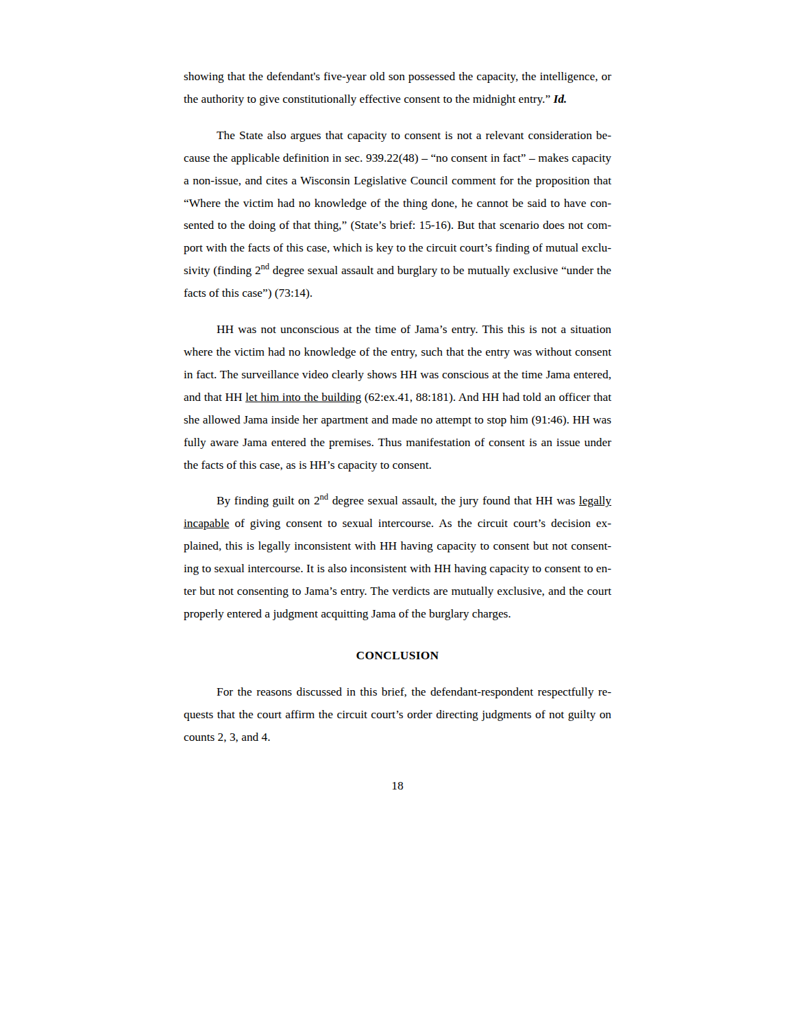showing that the defendant's five-year old son possessed the capacity, the intelligence, or the authority to give constitutionally effective consent to the midnight entry.” Id.
The State also argues that capacity to consent is not a relevant consideration because the applicable definition in sec. 939.22(48) – “no consent in fact” – makes capacity a non-issue, and cites a Wisconsin Legislative Council comment for the proposition that “Where the victim had no knowledge of the thing done, he cannot be said to have consented to the doing of that thing,” (State’s brief: 15-16). But that scenario does not comport with the facts of this case, which is key to the circuit court’s finding of mutual exclusivity (finding 2nd degree sexual assault and burglary to be mutually exclusive “under the facts of this case”) (73:14).
HH was not unconscious at the time of Jama’s entry. This this is not a situation where the victim had no knowledge of the entry, such that the entry was without consent in fact. The surveillance video clearly shows HH was conscious at the time Jama entered, and that HH let him into the building (62:ex.41, 88:181). And HH had told an officer that she allowed Jama inside her apartment and made no attempt to stop him (91:46). HH was fully aware Jama entered the premises. Thus manifestation of consent is an issue under the facts of this case, as is HH’s capacity to consent.
By finding guilt on 2nd degree sexual assault, the jury found that HH was legally incapable of giving consent to sexual intercourse. As the circuit court’s decision explained, this is legally inconsistent with HH having capacity to consent but not consenting to sexual intercourse. It is also inconsistent with HH having capacity to consent to enter but not consenting to Jama’s entry. The verdicts are mutually exclusive, and the court properly entered a judgment acquitting Jama of the burglary charges.
CONCLUSION
For the reasons discussed in this brief, the defendant-respondent respectfully requests that the court affirm the circuit court’s order directing judgments of not guilty on counts 2, 3, and 4.
18